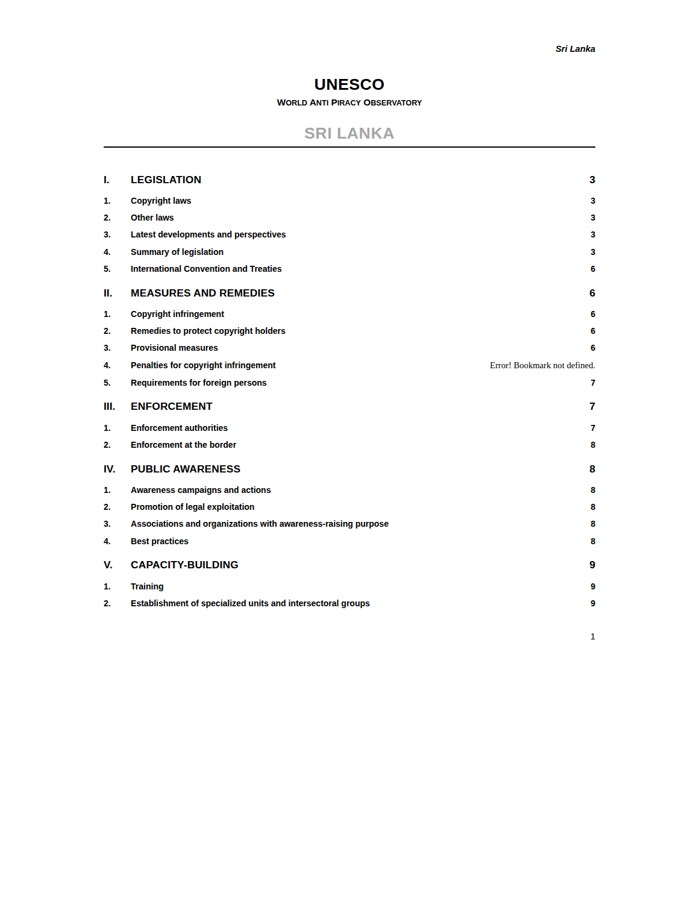Sri Lanka
UNESCO
WORLD ANTI PIRACY OBSERVATORY
SRI LANKA
| I. | LEGISLATION | 3 |
| 1. | Copyright laws | 3 |
| 2. | Other laws | 3 |
| 3. | Latest developments and perspectives | 3 |
| 4. | Summary of legislation | 3 |
| 5. | International Convention and Treaties | 6 |
| II. | MEASURES AND REMEDIES | 6 |
| 1. | Copyright infringement | 6 |
| 2. | Remedies to protect copyright holders | 6 |
| 3. | Provisional measures | 6 |
| 4. | Penalties for copyright infringement | Error! Bookmark not defined. |
| 5. | Requirements for foreign persons | 7 |
| III. | ENFORCEMENT | 7 |
| 1. | Enforcement authorities | 7 |
| 2. | Enforcement at the border | 8 |
| IV. | PUBLIC AWARENESS | 8 |
| 1. | Awareness campaigns and actions | 8 |
| 2. | Promotion of legal exploitation | 8 |
| 3. | Associations and organizations with awareness-raising purpose | 8 |
| 4. | Best practices | 8 |
| V. | CAPACITY-BUILDING | 9 |
| 1. | Training | 9 |
| 2. | Establishment of specialized units and intersectoral groups | 9 |
1